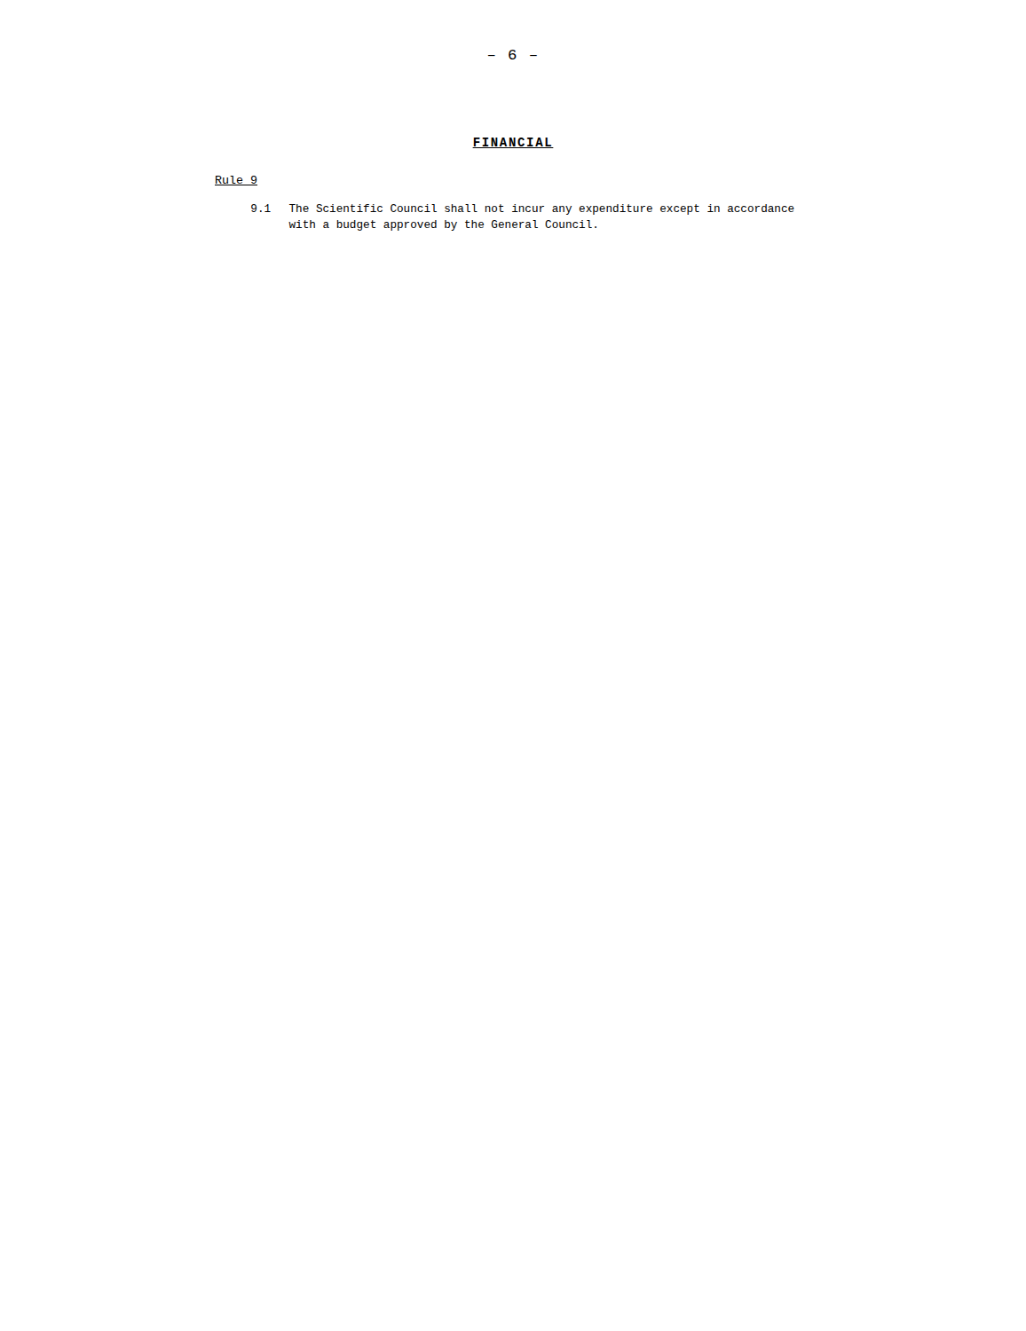– 6 –
FINANCIAL
Rule 9
9.1 The Scientific Council shall not incur any expenditure except in accordance with a budget approved by the General Council.